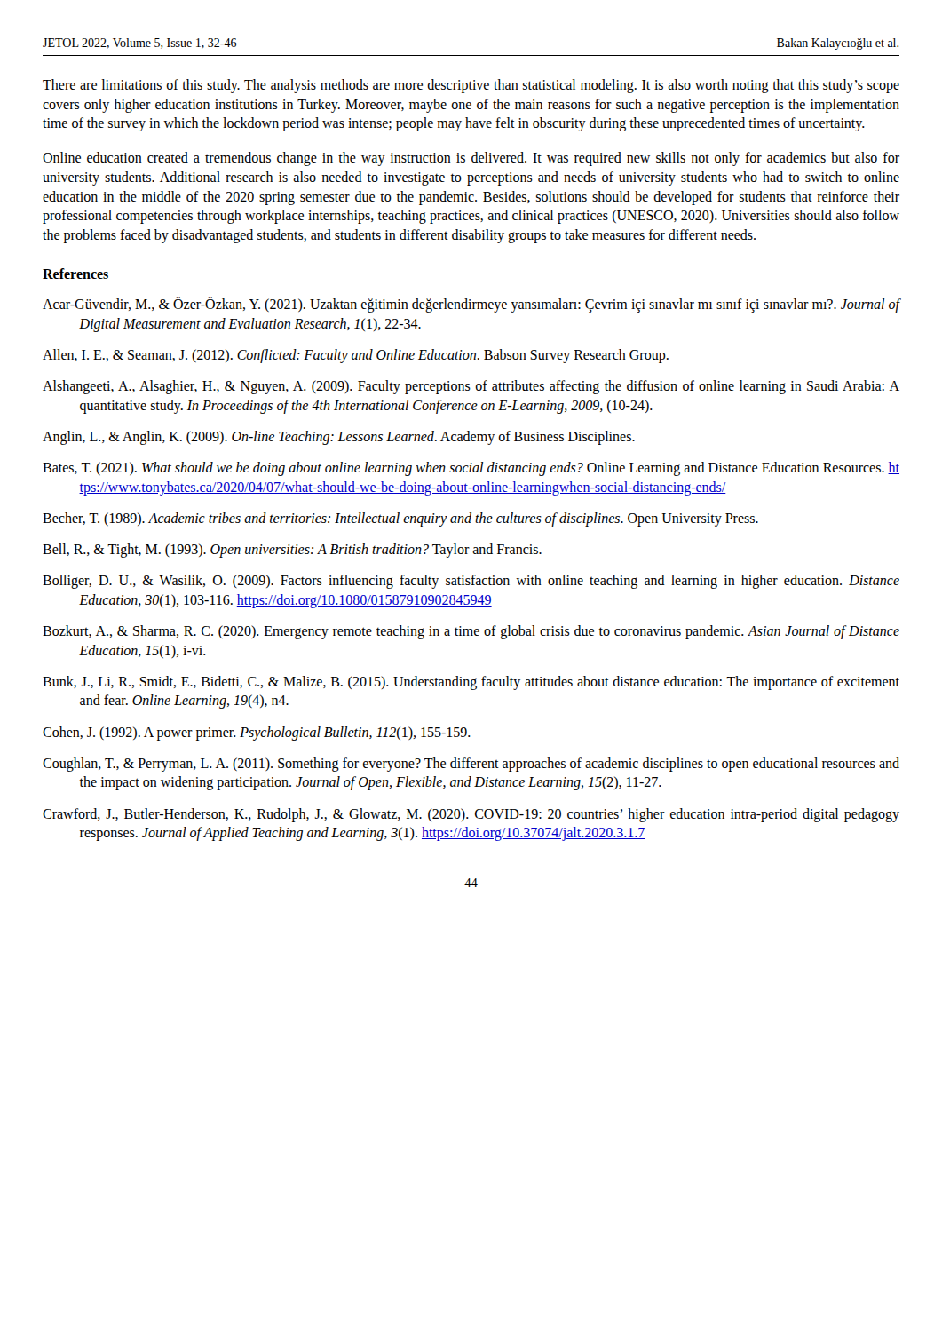JETOL 2022, Volume 5, Issue 1, 32-46 Bakan Kalaycıoğlu et al.
There are limitations of this study. The analysis methods are more descriptive than statistical modeling. It is also worth noting that this study’s scope covers only higher education institutions in Turkey. Moreover, maybe one of the main reasons for such a negative perception is the implementation time of the survey in which the lockdown period was intense; people may have felt in obscurity during these unprecedented times of uncertainty.
Online education created a tremendous change in the way instruction is delivered. It was required new skills not only for academics but also for university students. Additional research is also needed to investigate to perceptions and needs of university students who had to switch to online education in the middle of the 2020 spring semester due to the pandemic. Besides, solutions should be developed for students that reinforce their professional competencies through workplace internships, teaching practices, and clinical practices (UNESCO, 2020). Universities should also follow the problems faced by disadvantaged students, and students in different disability groups to take measures for different needs.
References
Acar-Güvendir, M., & Özer-Özkan, Y. (2021). Uzaktan eğitimin değerlendirmeye yansımaları: Çevrim içi sınavlar mı sınıf içi sınavlar mı?. Journal of Digital Measurement and Evaluation Research, 1(1), 22-34.
Allen, I. E., & Seaman, J. (2012). Conflicted: Faculty and Online Education. Babson Survey Research Group.
Alshangeeti, A., Alsaghier, H., & Nguyen, A. (2009). Faculty perceptions of attributes affecting the diffusion of online learning in Saudi Arabia: A quantitative study. In Proceedings of the 4th International Conference on E-Learning, 2009, (10-24).
Anglin, L., & Anglin, K. (2009). On-line Teaching: Lessons Learned. Academy of Business Disciplines.
Bates, T. (2021). What should we be doing about online learning when social distancing ends? Online Learning and Distance Education Resources. https://www.tonybates.ca/2020/04/07/what-should-we-be-doing-about-online-learningwhen-social-distancing-ends/
Becher, T. (1989). Academic tribes and territories: Intellectual enquiry and the cultures of disciplines. Open University Press.
Bell, R., & Tight, M. (1993). Open universities: A British tradition? Taylor and Francis.
Bolliger, D. U., & Wasilik, O. (2009). Factors influencing faculty satisfaction with online teaching and learning in higher education. Distance Education, 30(1), 103-116. https://doi.org/10.1080/01587910902845949
Bozkurt, A., & Sharma, R. C. (2020). Emergency remote teaching in a time of global crisis due to coronavirus pandemic. Asian Journal of Distance Education, 15(1), i-vi.
Bunk, J., Li, R., Smidt, E., Bidetti, C., & Malize, B. (2015). Understanding faculty attitudes about distance education: The importance of excitement and fear. Online Learning, 19(4), n4.
Cohen, J. (1992). A power primer. Psychological Bulletin, 112(1), 155-159.
Coughlan, T., & Perryman, L. A. (2011). Something for everyone? The different approaches of academic disciplines to open educational resources and the impact on widening participation. Journal of Open, Flexible, and Distance Learning, 15(2), 11-27.
Crawford, J., Butler-Henderson, K., Rudolph, J., & Glowatz, M. (2020). COVID-19: 20 countries’ higher education intra-period digital pedagogy responses. Journal of Applied Teaching and Learning, 3(1). https://doi.org/10.37074/jalt.2020.3.1.7
44